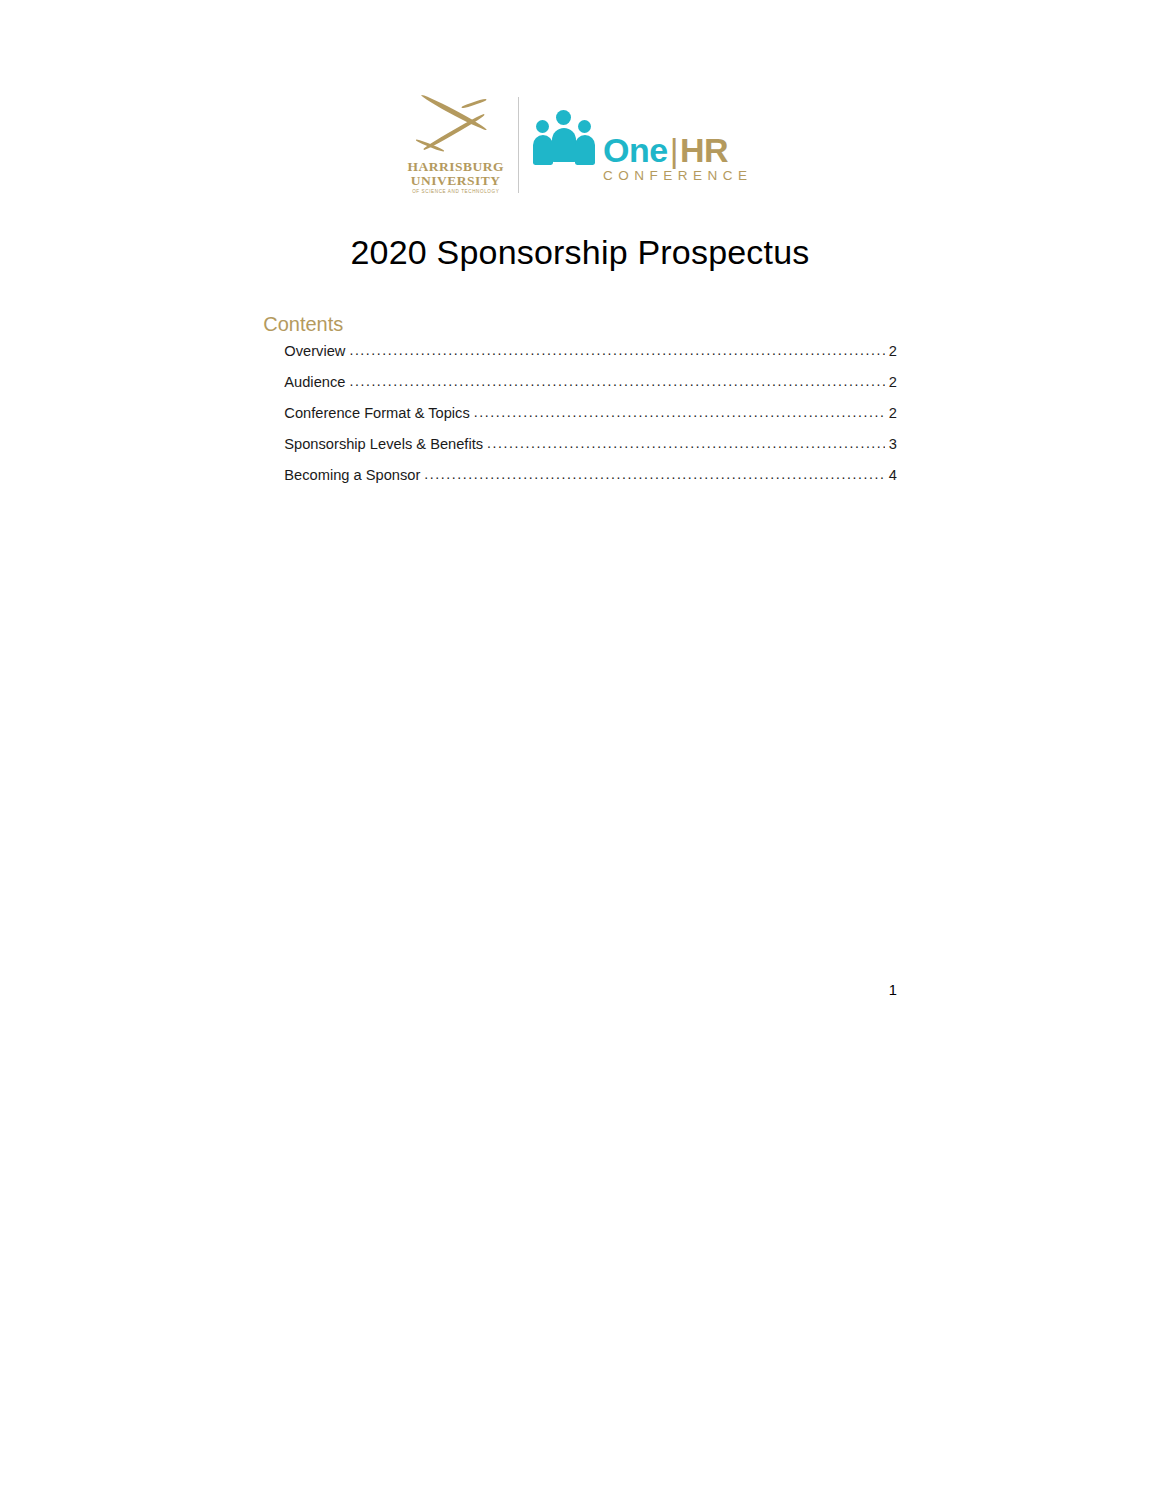HARRISBURG
UNIVERSITY
OF SCIENCE AND TECHNOLOGY
One|HR
CONFERENCE
2020 Sponsorship Prospectus
Contents
Overview ........................................................................................................................................................... 2
Audience ........................................................................................................................................................... 2
Conference Format & Topics ................................................................................................................................. 2
Sponsorship Levels & Benefits .............................................................................................................................. 3
Becoming a Sponsor ......................................................................................................................................... 4
1